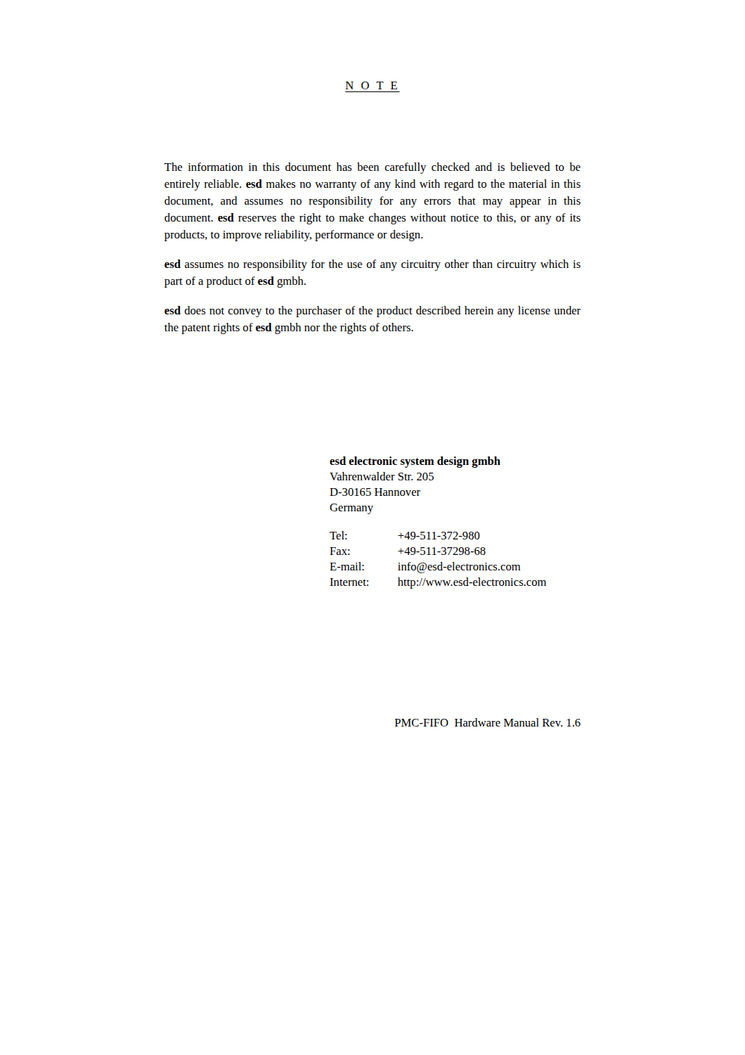N O T E
The information in this document has been carefully checked and is believed to be entirely reliable. esd makes no warranty of any kind with regard to the material in this document, and assumes no responsibility for any errors that may appear in this document. esd reserves the right to make changes without notice to this, or any of its products, to improve reliability, performance or design.
esd assumes no responsibility for the use of any circuitry other than circuitry which is part of a product of esd gmbh.
esd does not convey to the purchaser of the product described herein any license under the patent rights of esd gmbh nor the rights of others.
esd electronic system design gmbh
Vahrenwalder Str. 205
D-30165 Hannover
Germany
| Tel: | +49-511-372-980 |
| Fax: | +49-511-37298-68 |
| E-mail: | info@esd-electronics.com |
| Internet: | http://www.esd-electronics.com |
PMC-FIFO Hardware Manual Rev. 1.6